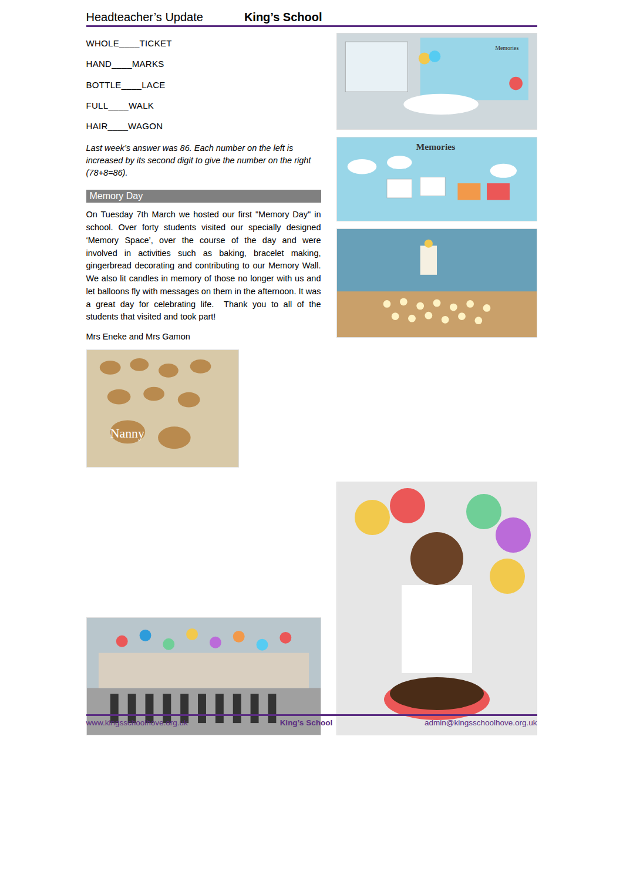Headteacher’s Update
King’s School
WHOLE____TICKET
HAND____MARKS
BOTTLE____LACE
FULL____WALK
HAIR____WAGON
Last week’s answer was 86. Each number on the left is increased by its second digit to give the number on the right (78+8=86).
Memory Day
On Tuesday 7th March we hosted our first "Memory Day" in school. Over forty students visited our specially designed ‘Memory Space’, over the course of the day and were involved in activities such as baking, bracelet making, gingerbread decorating and contributing to our Memory Wall. We also lit candles in memory of those no longer with us and let balloons fly with messages on them in the afternoon. It was a great day for celebrating life. Thank you to all of the students that visited and took part!
Mrs Eneke and Mrs Gamon
www.kingsschoolhove.org.uk King’s School admin@kingsschoolhove.org.uk